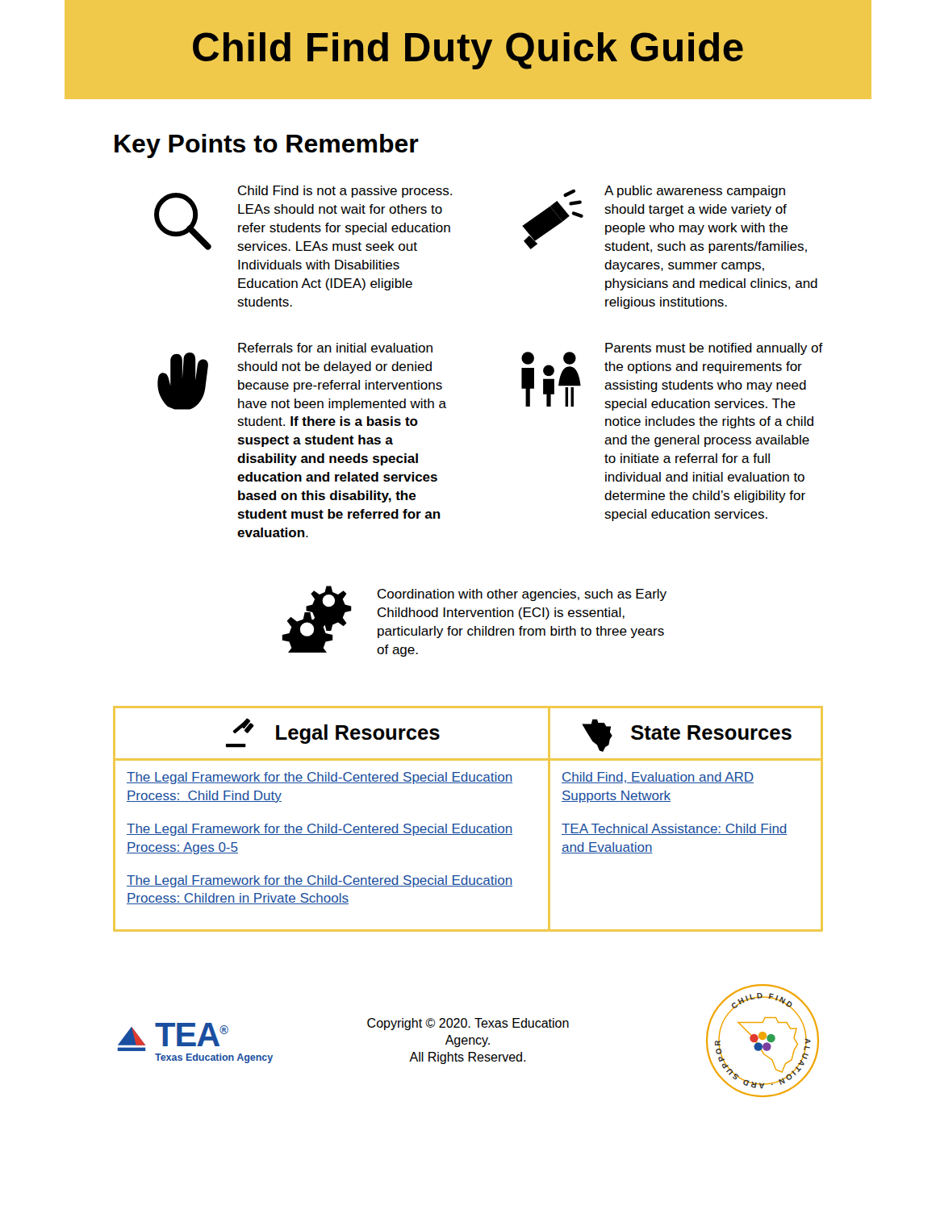Child Find Duty Quick Guide
Key Points to Remember
Child Find is not a passive process. LEAs should not wait for others to refer students for special education services. LEAs must seek out Individuals with Disabilities Education Act (IDEA) eligible students.
A public awareness campaign should target a wide variety of people who may work with the student, such as parents/families, daycares, summer camps, physicians and medical clinics, and religious institutions.
Referrals for an initial evaluation should not be delayed or denied because pre-referral interventions have not been implemented with a student. If there is a basis to suspect a student has a disability and needs special education and related services based on this disability, the student must be referred for an evaluation.
Parents must be notified annually of the options and requirements for assisting students who may need special education services. The notice includes the rights of a child and the general process available to initiate a referral for a full individual and initial evaluation to determine the child’s eligibility for special education services.
Coordination with other agencies, such as Early Childhood Intervention (ECI) is essential, particularly for children from birth to three years of age.
| Legal Resources | State Resources |
| --- | --- |
| The Legal Framework for the Child-Centered Special Education Process: Child Find Duty The Legal Framework for the Child-Centered Special Education Process: Ages 0-5 The Legal Framework for the Child-Centered Special Education Process: Children in Private Schools | Child Find, Evaluation and ARD Supports Network TEA Technical Assistance: Child Find and Evaluation |
TEA® Texas Education Agency
Copyright © 2020. Texas Education Agency.
All Rights Reserved.
CHILD FIND EVALUATION · ARD SUPPORTS